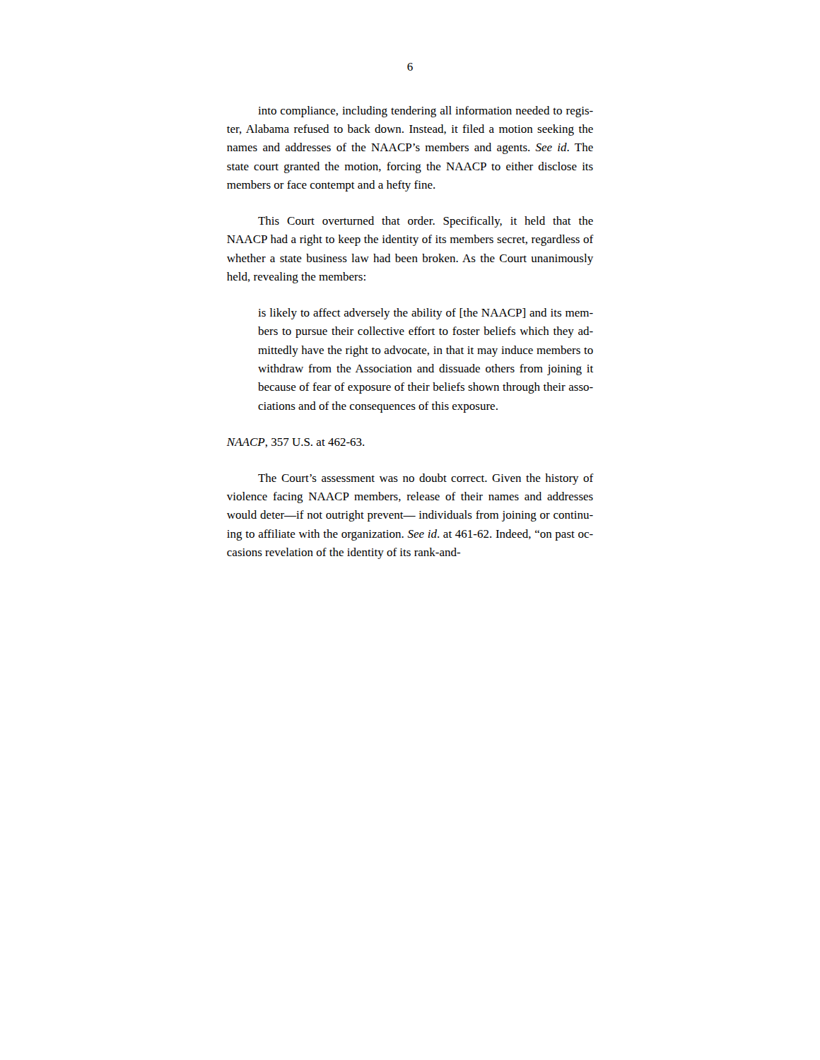6
into compliance, including tendering all information needed to register, Alabama refused to back down. Instead, it filed a motion seeking the names and addresses of the NAACP’s members and agents. See id. The state court granted the motion, forcing the NAACP to either disclose its members or face contempt and a hefty fine.
This Court overturned that order. Specifically, it held that the NAACP had a right to keep the identity of its members secret, regardless of whether a state business law had been broken. As the Court unanimously held, revealing the members:
is likely to affect adversely the ability of [the NAACP] and its members to pursue their collective effort to foster beliefs which they admittedly have the right to advocate, in that it may induce members to withdraw from the Association and dissuade others from joining it because of fear of exposure of their beliefs shown through their associations and of the consequences of this exposure.
NAACP, 357 U.S. at 462-63.
The Court’s assessment was no doubt correct. Given the history of violence facing NAACP members, release of their names and addresses would deter—if not outright prevent— individuals from joining or continuing to affiliate with the organization. See id. at 461-62. Indeed, “on past occasions revelation of the identity of its rank-and-